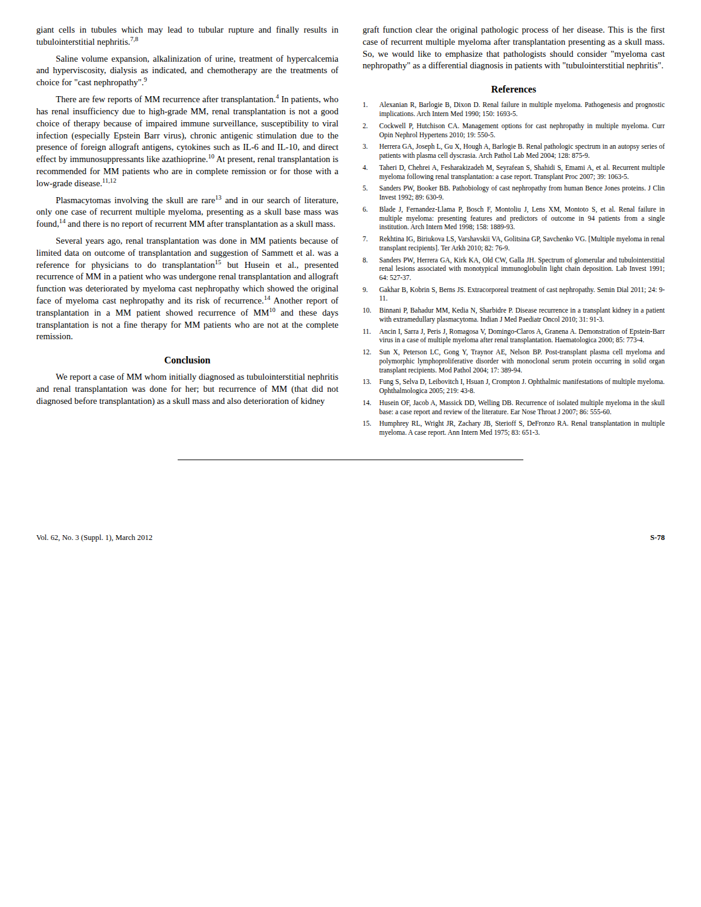giant cells in tubules which may lead to tubular rupture and finally results in tubulointerstitial nephritis.7,8
Saline volume expansion, alkalinization of urine, treatment of hypercalcemia and hyperviscosity, dialysis as indicated, and chemotherapy are the treatments of choice for "cast nephropathy".9
There are few reports of MM recurrence after transplantation.4 In patients, who has renal insufficiency due to high-grade MM, renal transplantation is not a good choice of therapy because of impaired immune surveillance, susceptibility to viral infection (especially Epstein Barr virus), chronic antigenic stimulation due to the presence of foreign allograft antigens, cytokines such as IL-6 and IL-10, and direct effect by immunosuppressants like azathioprine.10 At present, renal transplantation is recommended for MM patients who are in complete remission or for those with a low-grade disease.11,12
Plasmacytomas involving the skull are rare13 and in our search of literature, only one case of recurrent multiple myeloma, presenting as a skull base mass was found,14 and there is no report of recurrent MM after transplantation as a skull mass.
Several years ago, renal transplantation was done in MM patients because of limited data on outcome of transplantation and suggestion of Sammett et al. was a reference for physicians to do transplantation15 but Husein et al., presented recurrence of MM in a patient who was undergone renal transplantation and allograft function was deteriorated by myeloma cast nephropathy which showed the original face of myeloma cast nephropathy and its risk of recurrence.14 Another report of transplantation in a MM patient showed recurrence of MM10 and these days transplantation is not a fine therapy for MM patients who are not at the complete remission.
Conclusion
We report a case of MM whom initially diagnosed as tubulointerstitial nephritis and renal transplantation was done for her; but recurrence of MM (that did not diagnosed before transplantation) as a skull mass and also deterioration of kidney
graft function clear the original pathologic process of her disease. This is the first case of recurrent multiple myeloma after transplantation presenting as a skull mass. So, we would like to emphasize that pathologists should consider "myeloma cast nephropathy" as a differential diagnosis in patients with "tubulointerstitial nephritis".
References
Alexanian R, Barlogie B, Dixon D. Renal failure in multiple myeloma. Pathogenesis and prognostic implications. Arch Intern Med 1990; 150: 1693-5.
Cockwell P, Hutchison CA. Management options for cast nephropathy in multiple myeloma. Curr Opin Nephrol Hypertens 2010; 19: 550-5.
Herrera GA, Joseph L, Gu X, Hough A, Barlogie B. Renal pathologic spectrum in an autopsy series of patients with plasma cell dyscrasia. Arch Pathol Lab Med 2004; 128: 875-9.
Taheri D, Chehrei A, Fesharakizadeh M, Seyrafean S, Shahidi S, Emami A, et al. Recurrent multiple myeloma following renal transplantation: a case report. Transplant Proc 2007; 39: 1063-5.
Sanders PW, Booker BB. Pathobiology of cast nephropathy from human Bence Jones proteins. J Clin Invest 1992; 89: 630-9.
Blade J, Fernandez-Llama P, Bosch F, Montoliu J, Lens XM, Montoto S, et al. Renal failure in multiple myeloma: presenting features and predictors of outcome in 94 patients from a single institution. Arch Intern Med 1998; 158: 1889-93.
Rekhtina IG, Biriukova LS, Varshavskii VA, Golitsina GP, Savchenko VG. [Multiple myeloma in renal transplant recipients]. Ter Arkh 2010; 82: 76-9.
Sanders PW, Herrera GA, Kirk KA, Old CW, Galla JH. Spectrum of glomerular and tubulointerstitial renal lesions associated with monotypical immunoglobulin light chain deposition. Lab Invest 1991; 64: 527-37.
Gakhar B, Kobrin S, Berns JS. Extracorporeal treatment of cast nephropathy. Semin Dial 2011; 24: 9-11.
Binnani P, Bahadur MM, Kedia N, Sharbidre P. Disease recurrence in a transplant kidney in a patient with extramedullary plasmacytoma. Indian J Med Paediatr Oncol 2010; 31: 91-3.
Ancin I, Sarra J, Peris J, Romagosa V, Domingo-Claros A, Granena A. Demonstration of Epstein-Barr virus in a case of multiple myeloma after renal transplantation. Haematologica 2000; 85: 773-4.
Sun X, Peterson LC, Gong Y, Traynor AE, Nelson BP. Post-transplant plasma cell myeloma and polymorphic lymphoproliferative disorder with monoclonal serum protein occurring in solid organ transplant recipients. Mod Pathol 2004; 17: 389-94.
Fung S, Selva D, Leibovitch I, Hsuan J, Crompton J. Ophthalmic manifestations of multiple myeloma. Ophthalmologica 2005; 219: 43-8.
Husein OF, Jacob A, Massick DD, Welling DB. Recurrence of isolated multiple myeloma in the skull base: a case report and review of the literature. Ear Nose Throat J 2007; 86: 555-60.
Humphrey RL, Wright JR, Zachary JB, Sterioff S, DeFronzo RA. Renal transplantation in multiple myeloma. A case report. Ann Intern Med 1975; 83: 651-3.
Vol. 62, No. 3 (Suppl. 1), March 2012
S-78